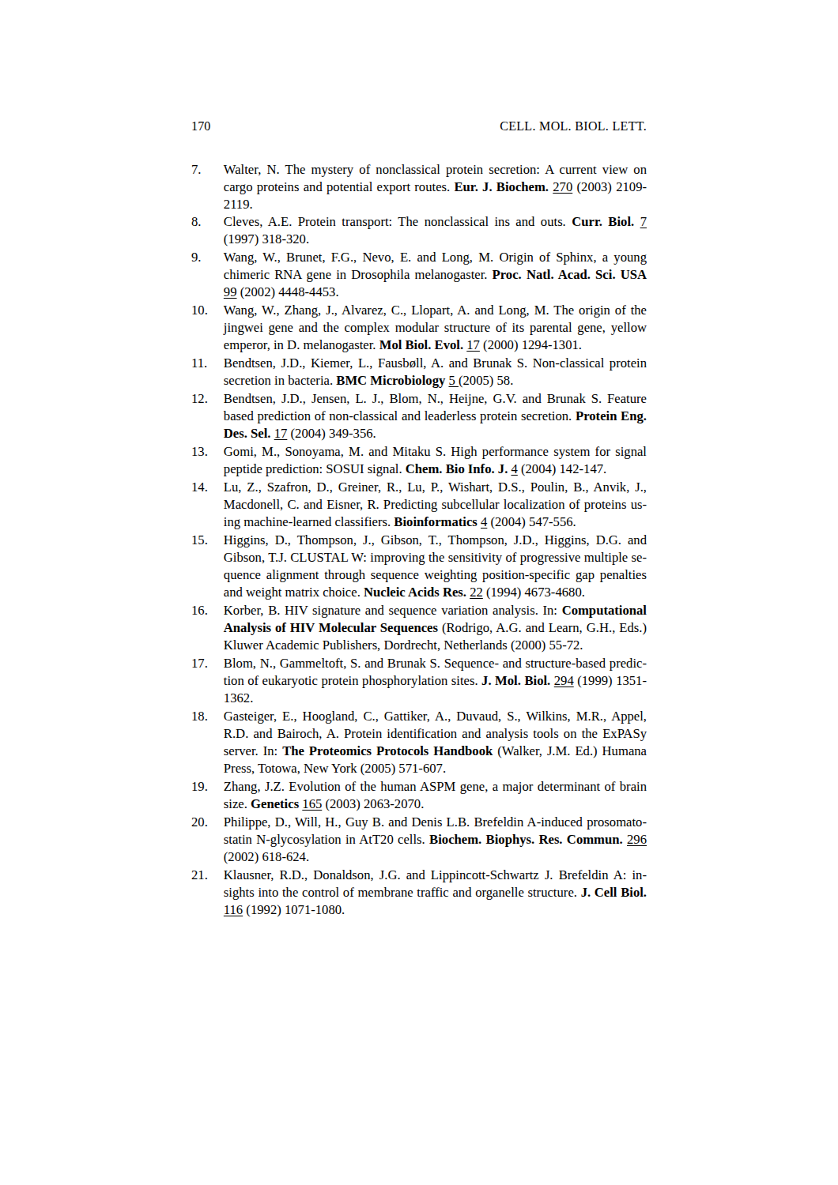170 CELL. MOL. BIOL. LETT.
7. Walter, N. The mystery of nonclassical protein secretion: A current view on cargo proteins and potential export routes. Eur. J. Biochem. 270 (2003) 2109-2119.
8. Cleves, A.E. Protein transport: The nonclassical ins and outs. Curr. Biol. 7 (1997) 318-320.
9. Wang, W., Brunet, F.G., Nevo, E. and Long, M. Origin of Sphinx, a young chimeric RNA gene in Drosophila melanogaster. Proc. Natl. Acad. Sci. USA 99 (2002) 4448-4453.
10. Wang, W., Zhang, J., Alvarez, C., Llopart, A. and Long, M. The origin of the jingwei gene and the complex modular structure of its parental gene, yellow emperor, in D. melanogaster. Mol Biol. Evol. 17 (2000) 1294-1301.
11. Bendtsen, J.D., Kiemer, L., Fausbøll, A. and Brunak S. Non-classical protein secretion in bacteria. BMC Microbiology 5 (2005) 58.
12. Bendtsen, J.D., Jensen, L. J., Blom, N., Heijne, G.V. and Brunak S. Feature based prediction of non-classical and leaderless protein secretion. Protein Eng. Des. Sel. 17 (2004) 349-356.
13. Gomi, M., Sonoyama, M. and Mitaku S. High performance system for signal peptide prediction: SOSUI signal. Chem. Bio Info. J. 4 (2004) 142-147.
14. Lu, Z., Szafron, D., Greiner, R., Lu, P., Wishart, D.S., Poulin, B., Anvik, J., Macdonell, C. and Eisner, R. Predicting subcellular localization of proteins using machine-learned classifiers. Bioinformatics 4 (2004) 547-556.
15. Higgins, D., Thompson, J., Gibson, T., Thompson, J.D., Higgins, D.G. and Gibson, T.J. CLUSTAL W: improving the sensitivity of progressive multiple sequence alignment through sequence weighting position-specific gap penalties and weight matrix choice. Nucleic Acids Res. 22 (1994) 4673-4680.
16. Korber, B. HIV signature and sequence variation analysis. In: Computational Analysis of HIV Molecular Sequences (Rodrigo, A.G. and Learn, G.H., Eds.) Kluwer Academic Publishers, Dordrecht, Netherlands (2000) 55-72.
17. Blom, N., Gammeltoft, S. and Brunak S. Sequence- and structure-based prediction of eukaryotic protein phosphorylation sites. J. Mol. Biol. 294 (1999) 1351-1362.
18. Gasteiger, E., Hoogland, C., Gattiker, A., Duvaud, S., Wilkins, M.R., Appel, R.D. and Bairoch, A. Protein identification and analysis tools on the ExPASy server. In: The Proteomics Protocols Handbook (Walker, J.M. Ed.) Humana Press, Totowa, New York (2005) 571-607.
19. Zhang, J.Z. Evolution of the human ASPM gene, a major determinant of brain size. Genetics 165 (2003) 2063-2070.
20. Philippe, D., Will, H., Guy B. and Denis L.B. Brefeldin A-induced prosomatostatin N-glycosylation in AtT20 cells. Biochem. Biophys. Res. Commun. 296 (2002) 618-624.
21. Klausner, R.D., Donaldson, J.G. and Lippincott-Schwartz J. Brefeldin A: insights into the control of membrane traffic and organelle structure. J. Cell Biol. 116 (1992) 1071-1080.